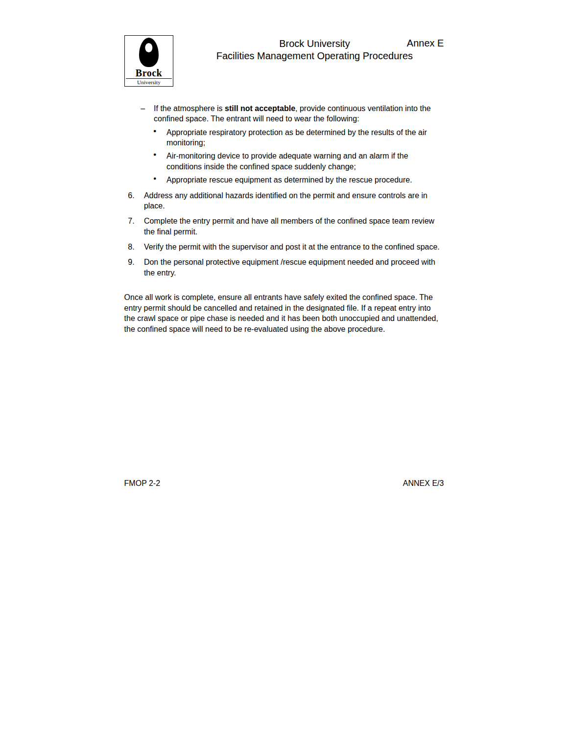Brock
University
Brock University
Facilities Management Operating Procedures
Annex E
– If the atmosphere is still not acceptable, provide continuous ventilation into the confined space. The entrant will need to wear the following:
Appropriate respiratory protection as be determined by the results of the air monitoring;
Air-monitoring device to provide adequate warning and an alarm if the conditions inside the confined space suddenly change;
Appropriate rescue equipment as determined by the rescue procedure.
Address any additional hazards identified on the permit and ensure controls are in place.
Complete the entry permit and have all members of the confined space team review the final permit.
Verify the permit with the supervisor and post it at the entrance to the confined space.
Don the personal protective equipment /rescue equipment needed and proceed with the entry.
Once all work is complete, ensure all entrants have safely exited the confined space. The entry permit should be cancelled and retained in the designated file. If a repeat entry into the crawl space or pipe chase is needed and it has been both unoccupied and unattended, the confined space will need to be re-evaluated using the above procedure.
FMOP 2-2
ANNEX E/3